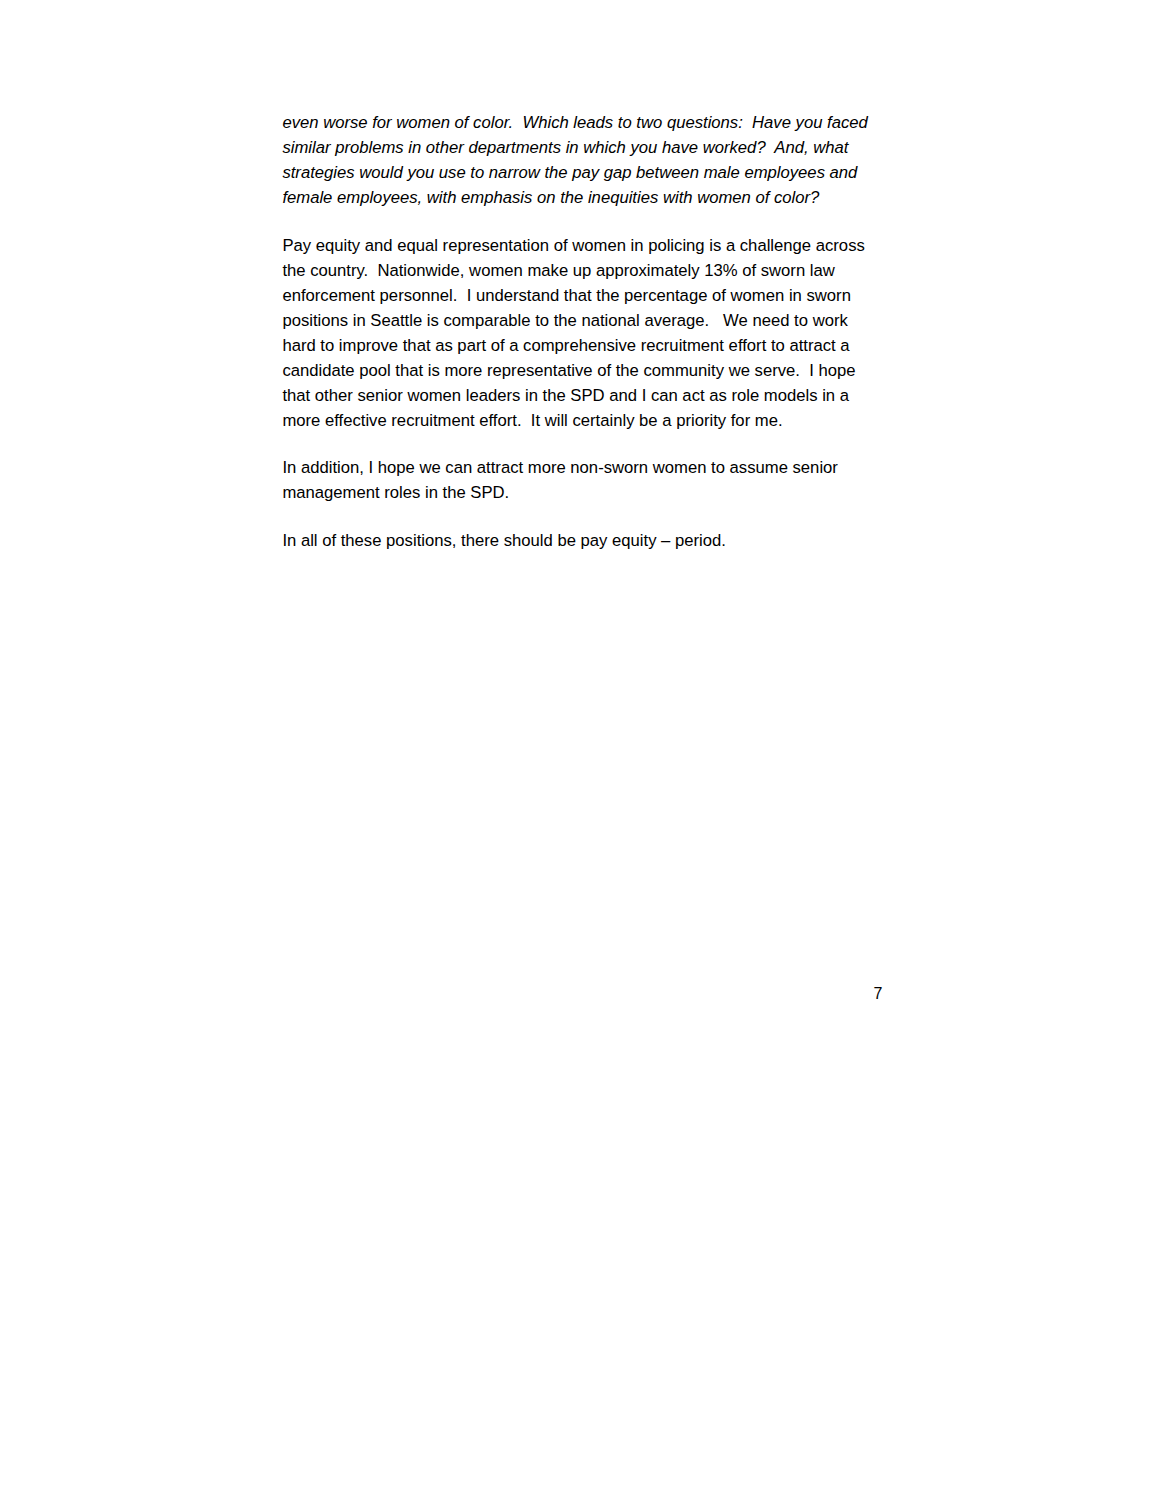even worse for women of color. Which leads to two questions: Have you faced similar problems in other departments in which you have worked? And, what strategies would you use to narrow the pay gap between male employees and female employees, with emphasis on the inequities with women of color?
Pay equity and equal representation of women in policing is a challenge across the country. Nationwide, women make up approximately 13% of sworn law enforcement personnel. I understand that the percentage of women in sworn positions in Seattle is comparable to the national average. We need to work hard to improve that as part of a comprehensive recruitment effort to attract a candidate pool that is more representative of the community we serve. I hope that other senior women leaders in the SPD and I can act as role models in a more effective recruitment effort. It will certainly be a priority for me.
In addition, I hope we can attract more non-sworn women to assume senior management roles in the SPD.
In all of these positions, there should be pay equity – period.
7